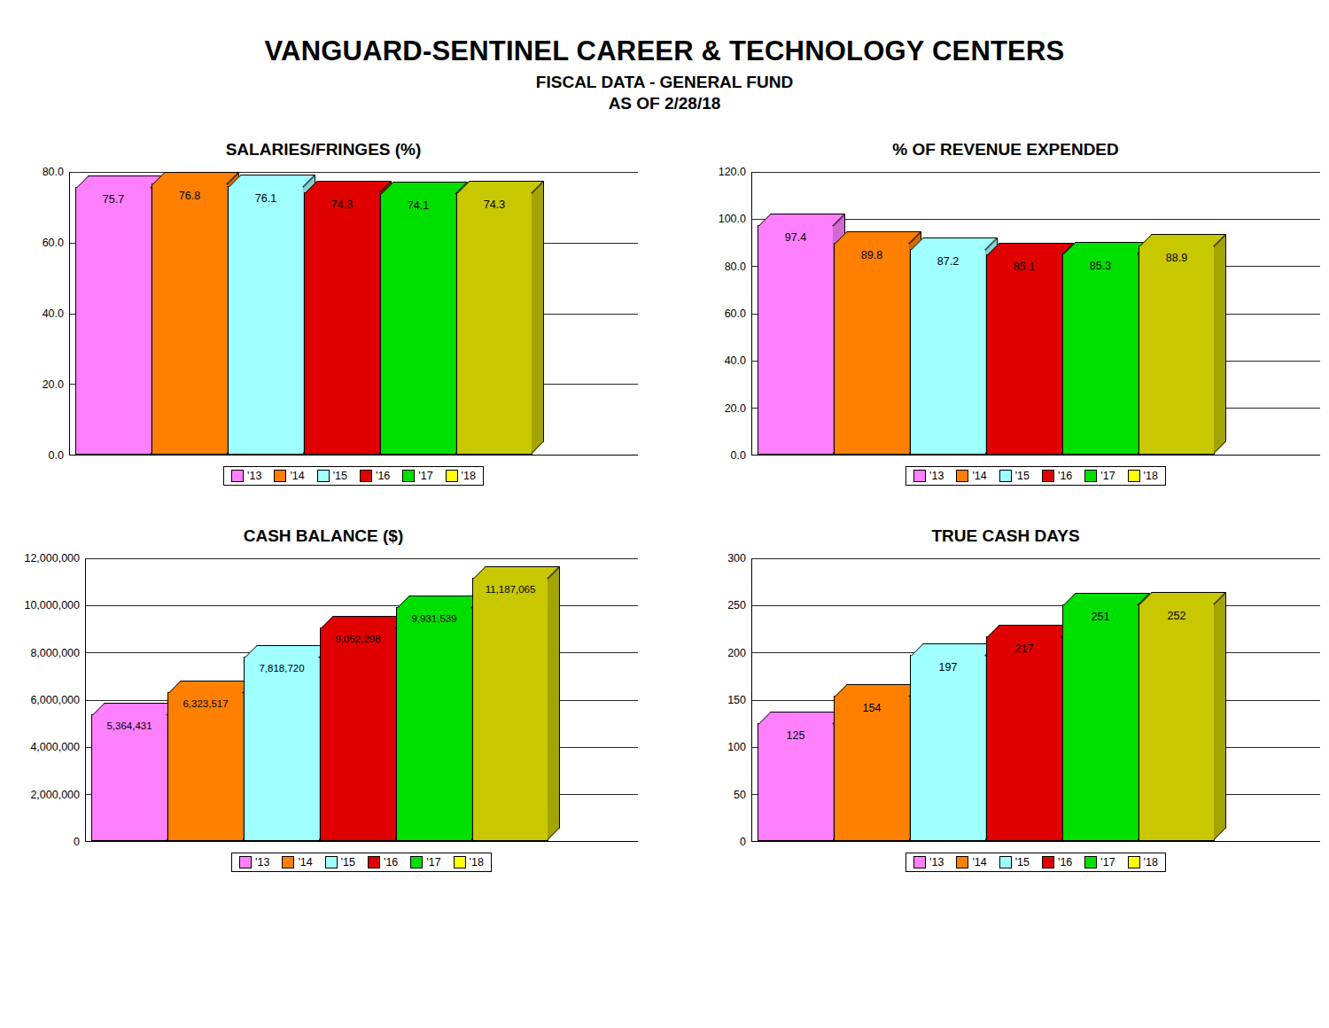VANGUARD-SENTINEL CAREER & TECHNOLOGY CENTERS
FISCAL DATA - GENERAL FUND
AS OF 2/28/18
SALARIES/FRINGES (%)
80.0
60.0
40.0
20.0
0.0
75.7
76.8
76.1
74.3
74.1
74.3
'13 '14 '15 '16 '17 '18
% OF REVENUE EXPENDED
120.0
100.0
80.0
60.0
40.0
20.0
0.0
97.4
89.8
87.2
85.1
85.3
88.9
'13 '14 '15 '16 '17 '18
CASH BALANCE ($)
12,000,000
10,000,000
8,000,000
6,000,000
4,000,000
2,000,000
0
5,364,431
6,323,517
7,818,720
9,052,298
9,931,539
11,187,065
'13 '14 '15 '16 '17 '18
TRUE CASH DAYS
300
250
200
150
100
50
0
125
154
197
217
251
252
'13 '14 '15 '16 '17 '18